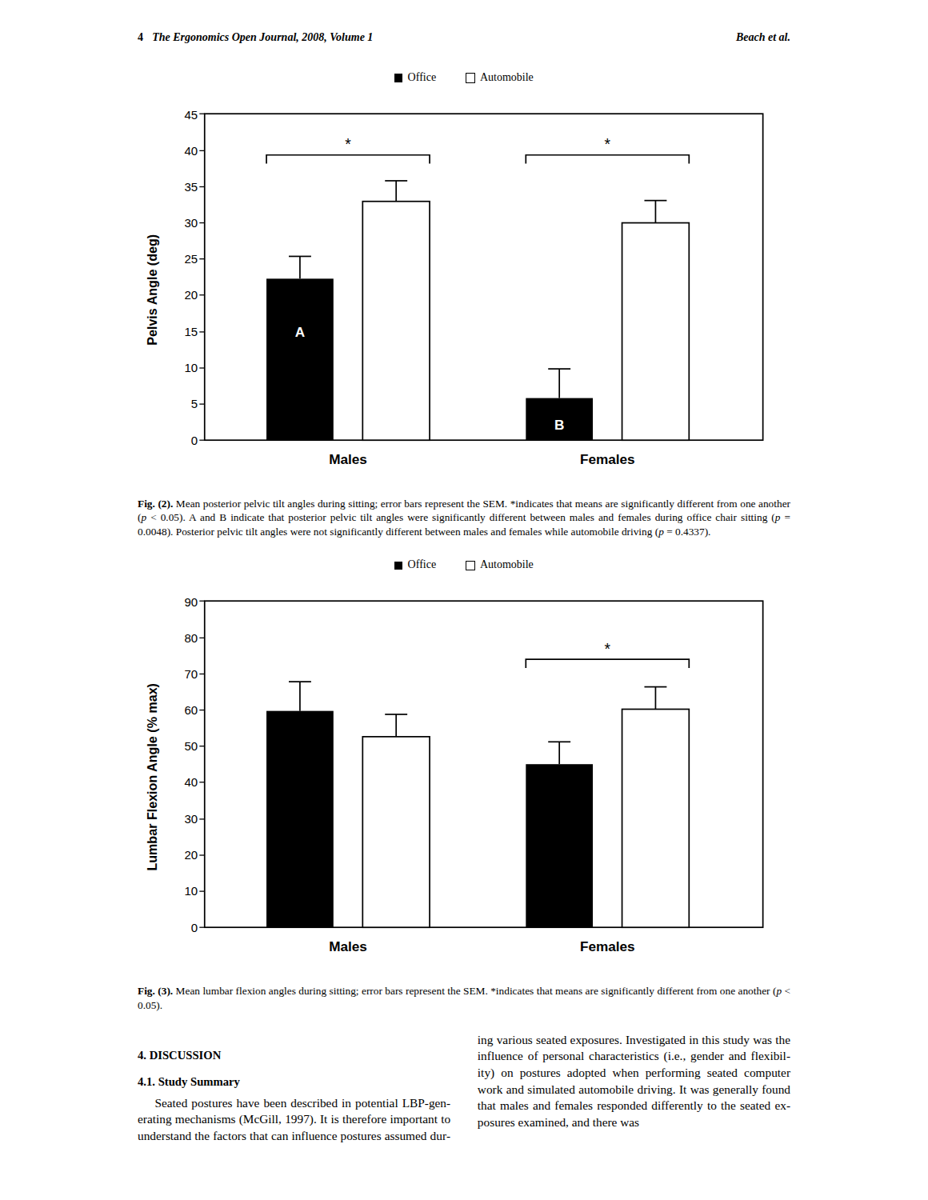4 The Ergonomics Open Journal, 2008, Volume 1
Beach et al.
Office Automobile
Figure 2 chart: Mean posterior pelvic tilt angles during sitting Grouped bar chart. Y axis: Pelvis Angle (deg), 0 to 45 in steps of 5. Males: Office about 22 degrees (labeled A), Automobile about 33 degrees. Females: Office about 6 degrees (labeled B), Automobile about 30 degrees. Error bars shown. Significance brackets with asterisks above each pair. Pelvis Angle (deg) 0 5 10 15 20 25 30 35 40 45 A B * * Males Females
Fig. (2). Mean posterior pelvic tilt angles during sitting; error bars represent the SEM. *indicates that means are significantly different from one another (p < 0.05). A and B indicate that posterior pelvic tilt angles were significantly different between males and females during office chair sitting (p = 0.0048). Posterior pelvic tilt angles were not significantly different between males and females while automobile driving (p = 0.4337).
Office Automobile
Figure 3 chart: Mean lumbar flexion angles during sitting Grouped bar chart. Y axis: Lumbar Flexion Angle (% max), 0 to 90 in steps of 10. Males: Office about 60 percent, Automobile about 53 percent. Females: Office about 45 percent, Automobile about 60 percent. Error bars shown. A significance bracket with an asterisk spans the female pair. Lumbar Flexion Angle (% max) 0 10 20 30 40 50 60 70 80 90 * Males Females
Fig. (3). Mean lumbar flexion angles during sitting; error bars represent the SEM. *indicates that means are significantly different from one another (p < 0.05).
4. DISCUSSION
4.1. Study Summary
Seated postures have been described in potential LBP-generating mechanisms (McGill, 1997). It is therefore important to understand the factors that can influence postures assumed during various seated exposures. Investigated in this study was the influence of personal characteristics (i.e., gender and flexibility) on postures adopted when performing seated computer work and simulated automobile driving. It was generally found that males and females responded differently to the seated exposures examined, and there was